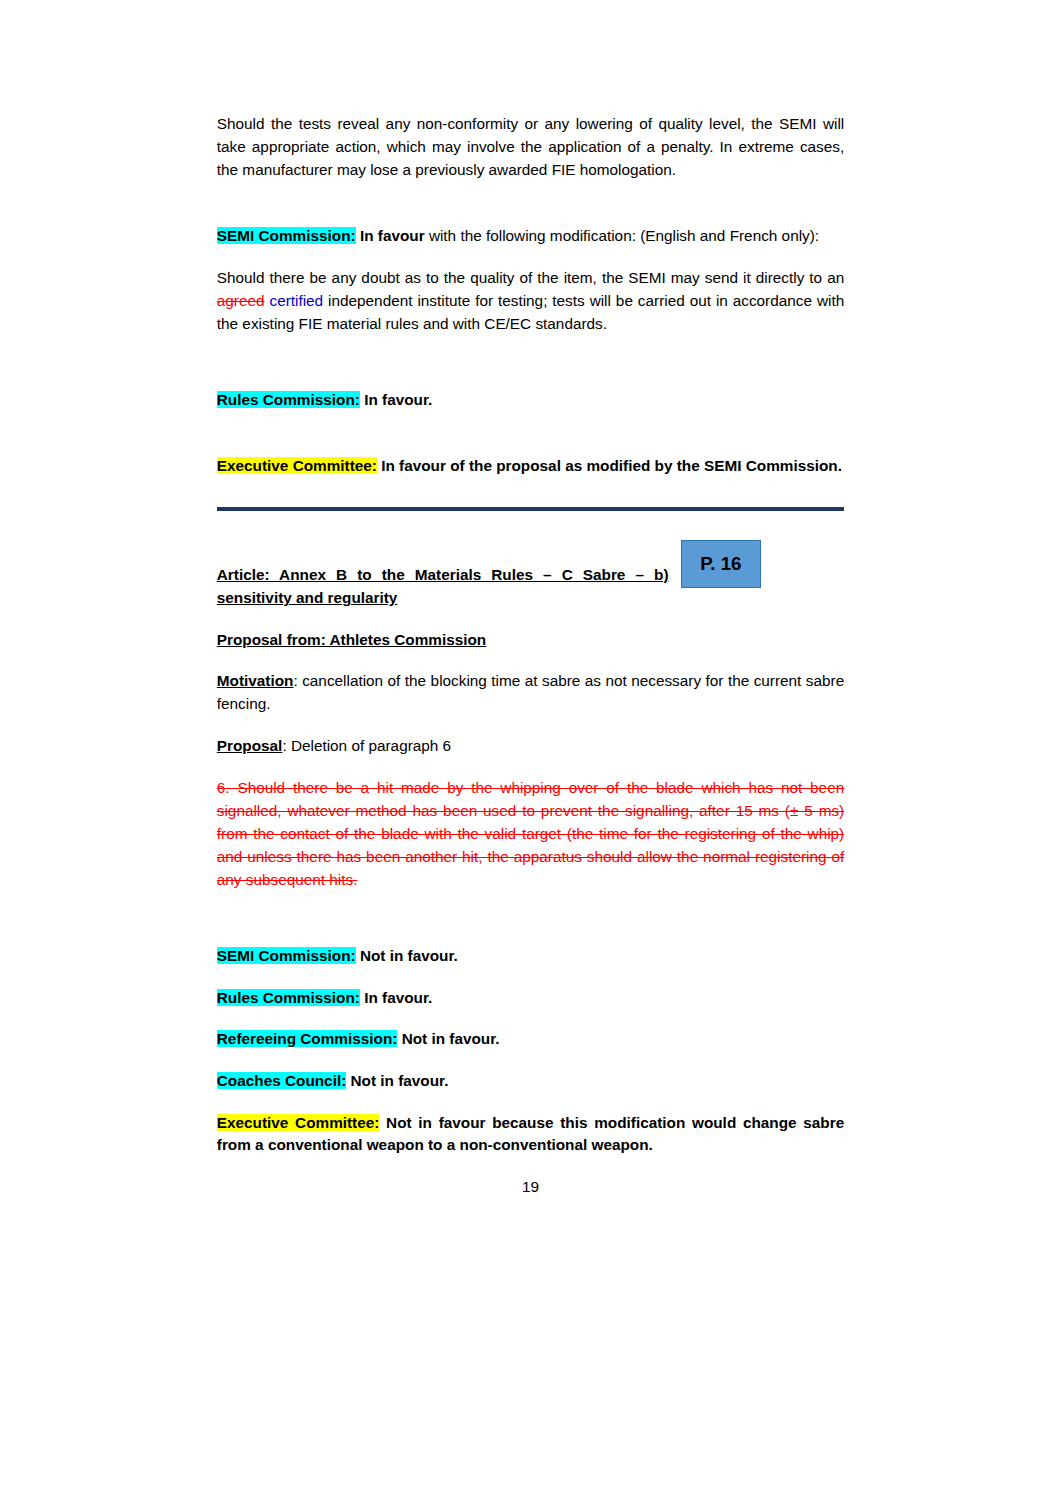Should the tests reveal any non-conformity or any lowering of quality level, the SEMI will take appropriate action, which may involve the application of a penalty. In extreme cases, the manufacturer may lose a previously awarded FIE homologation.
SEMI Commission: In favour with the following modification: (English and French only):
Should there be any doubt as to the quality of the item, the SEMI may send it directly to an agreed certified independent institute for testing; tests will be carried out in accordance with the existing FIE material rules and with CE/EC standards.
Rules Commission: In favour.
Executive Committee: In favour of the proposal as modified by the SEMI Commission.
P. 16
Article: Annex B to the Materials Rules – C Sabre – b) sensitivity and regularity
Proposal from: Athletes Commission
Motivation: cancellation of the blocking time at sabre as not necessary for the current sabre fencing.
Proposal: Deletion of paragraph 6
6. Should there be a hit made by the whipping over of the blade which has not been signalled, whatever method has been used to prevent the signalling, after 15 ms (± 5 ms) from the contact of the blade with the valid target (the time for the registering of the whip) and unless there has been another hit, the apparatus should allow the normal registering of any subsequent hits.
SEMI Commission: Not in favour.
Rules Commission: In favour.
Refereeing Commission: Not in favour.
Coaches Council: Not in favour.
Executive Committee: Not in favour because this modification would change sabre from a conventional weapon to a non-conventional weapon.
19